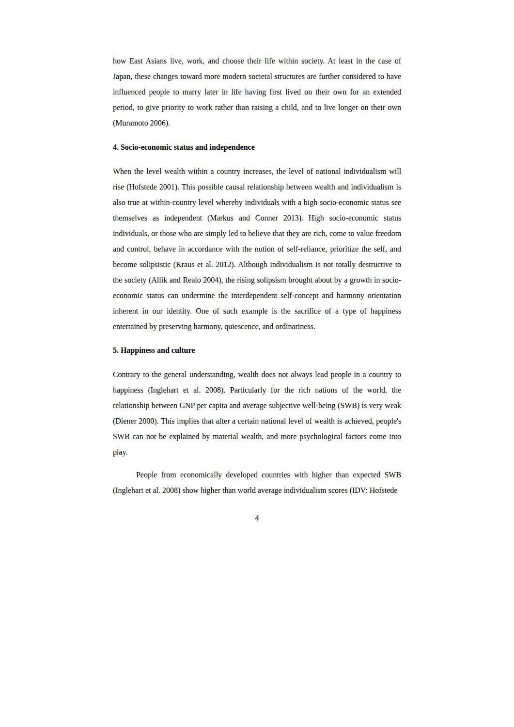how East Asians live, work, and choose their life within society. At least in the case of Japan, these changes toward more modern societal structures are further considered to have influenced people to marry later in life having first lived on their own for an extended period, to give priority to work rather than raising a child, and to live longer on their own (Muramoto 2006).
4. Socio-economic status and independence
When the level wealth within a country increases, the level of national individualism will rise (Hofstede 2001). This possible causal relationship between wealth and individualism is also true at within-country level whereby individuals with a high socio-economic status see themselves as independent (Markus and Conner 2013). High socio-economic status individuals, or those who are simply led to believe that they are rich, come to value freedom and control, behave in accordance with the notion of self-reliance, prioritize the self, and become solipsistic (Kraus et al. 2012). Although individualism is not totally destructive to the society (Allik and Realo 2004), the rising solipsism brought about by a growth in socio-economic status can undermine the interdependent self-concept and harmony orientation inherent in our identity. One of such example is the sacrifice of a type of happiness entertained by preserving harmony, quiescence, and ordinariness.
5. Happiness and culture
Contrary to the general understanding, wealth does not always lead people in a country to happiness (Inglehart et al. 2008). Particularly for the rich nations of the world, the relationship between GNP per capita and average subjective well-being (SWB) is very weak (Diener 2000). This implies that after a certain national level of wealth is achieved, people's SWB can not be explained by material wealth, and more psychological factors come into play.
People from economically developed countries with higher than expected SWB (Inglehart et al. 2008) show higher than world average individualism scores (IDV: Hofstede
4